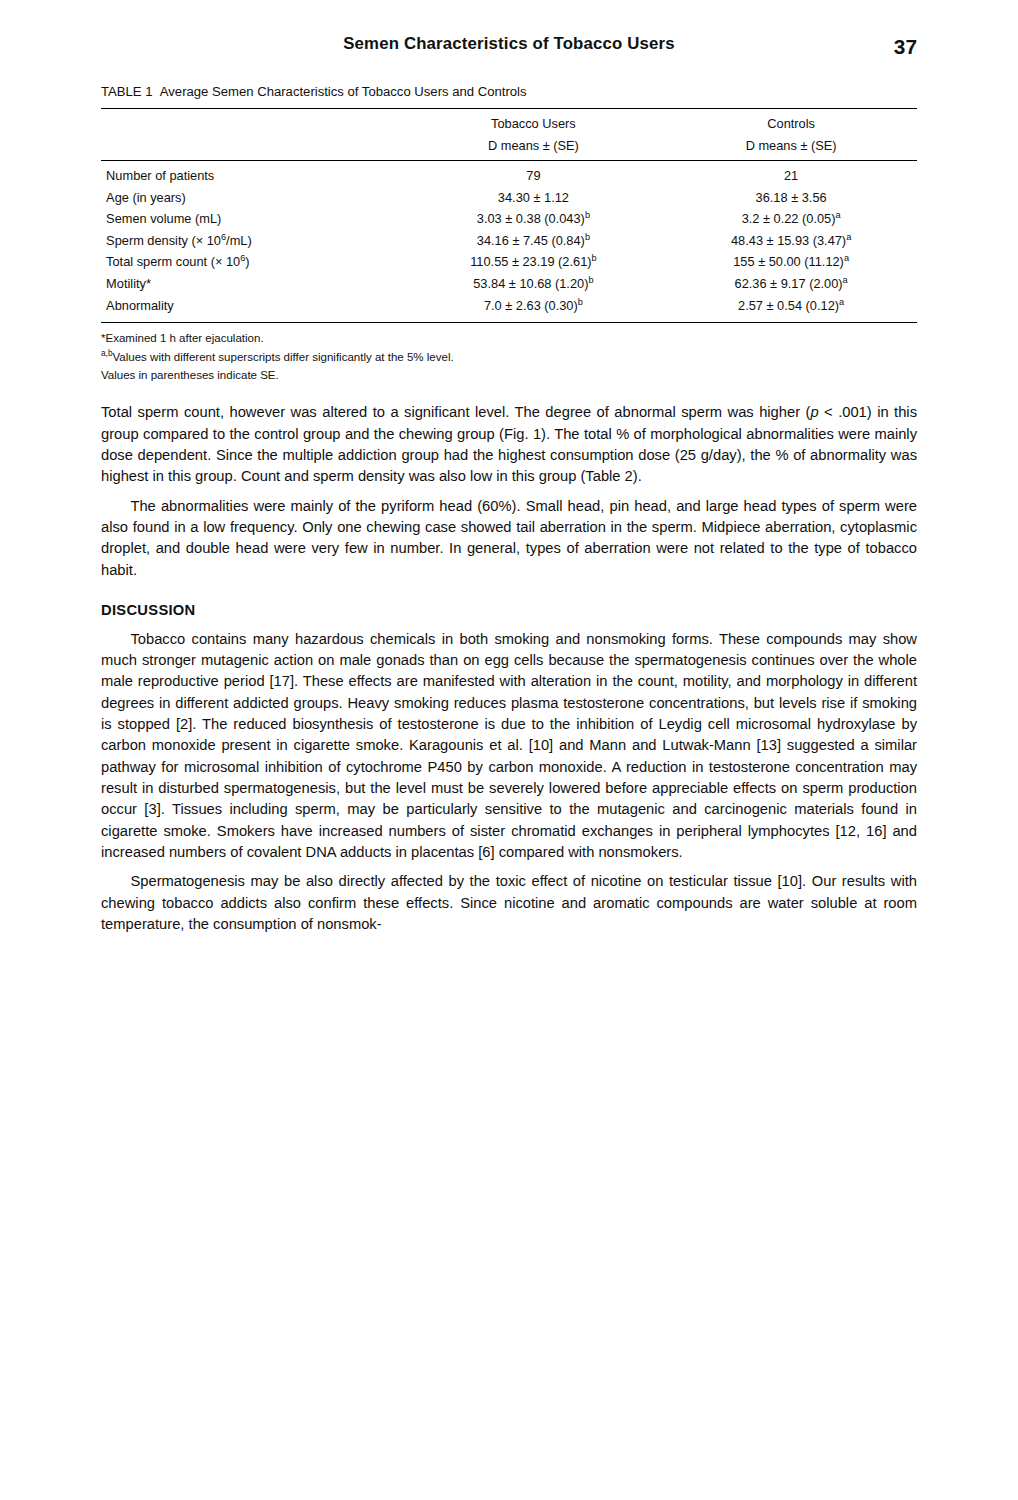Semen Characteristics of Tobacco Users
37
TABLE 1 Average Semen Characteristics of Tobacco Users and Controls
| | Tobacco Users | Controls |
| --- | --- | --- |
| | D means ± (SE) | D means ± (SE) |
| Number of patients | 79 | 21 |
| Age (in years) | 34.30 ± 1.12 | 36.18 ± 3.56 |
| Semen volume (mL) | 3.03 ± 0.38 (0.043) b | 3.2 ± 0.22 (0.05) a |
| Sperm density (× 10 6 /mL) | 34.16 ± 7.45 (0.84) b | 48.43 ± 15.93 (3.47) a |
| Total sperm count (× 10 6 ) | 110.55 ± 23.19 (2.61) b | 155 ± 50.00 (11.12) a |
| Motility* | 53.84 ± 10.68 (1.20) b | 62.36 ± 9.17 (2.00) a |
| Abnormality | 7.0 ± 2.63 (0.30) b | 2.57 ± 0.54 (0.12) a |
*Examined 1 h after ejaculation.
a,bValues with different superscripts differ significantly at the 5% level.
Values in parentheses indicate SE.
Total sperm count, however was altered to a significant level. The degree of abnormal sperm was higher (p < .001) in this group compared to the control group and the chewing group (Fig. 1). The total % of morphological abnormalities were mainly dose dependent. Since the multiple addiction group had the highest consumption dose (25 g/day), the % of abnormality was highest in this group. Count and sperm density was also low in this group (Table 2).
The abnormalities were mainly of the pyriform head (60%). Small head, pin head, and large head types of sperm were also found in a low frequency. Only one chewing case showed tail aberration in the sperm. Midpiece aberration, cytoplasmic droplet, and double head were very few in number. In general, types of aberration were not related to the type of tobacco habit.
DISCUSSION
Tobacco contains many hazardous chemicals in both smoking and nonsmoking forms. These compounds may show much stronger mutagenic action on male gonads than on egg cells because the spermatogenesis continues over the whole male reproductive period [17]. These effects are manifested with alteration in the count, motility, and morphology in different degrees in different addicted groups. Heavy smoking reduces plasma testosterone concentrations, but levels rise if smoking is stopped [2]. The reduced biosynthesis of testosterone is due to the inhibition of Leydig cell microsomal hydroxylase by carbon monoxide present in cigarette smoke. Karagounis et al. [10] and Mann and Lutwak-Mann [13] suggested a similar pathway for microsomal inhibition of cytochrome P450 by carbon monoxide. A reduction in testosterone concentration may result in disturbed spermatogenesis, but the level must be severely lowered before appreciable effects on sperm production occur [3]. Tissues including sperm, may be particularly sensitive to the mutagenic and carcinogenic materials found in cigarette smoke. Smokers have increased numbers of sister chromatid exchanges in peripheral lymphocytes [12, 16] and increased numbers of covalent DNA adducts in placentas [6] compared with nonsmokers.
Spermatogenesis may be also directly affected by the toxic effect of nicotine on testicular tissue [10]. Our results with chewing tobacco addicts also confirm these effects. Since nicotine and aromatic compounds are water soluble at room temperature, the consumption of nonsmok-